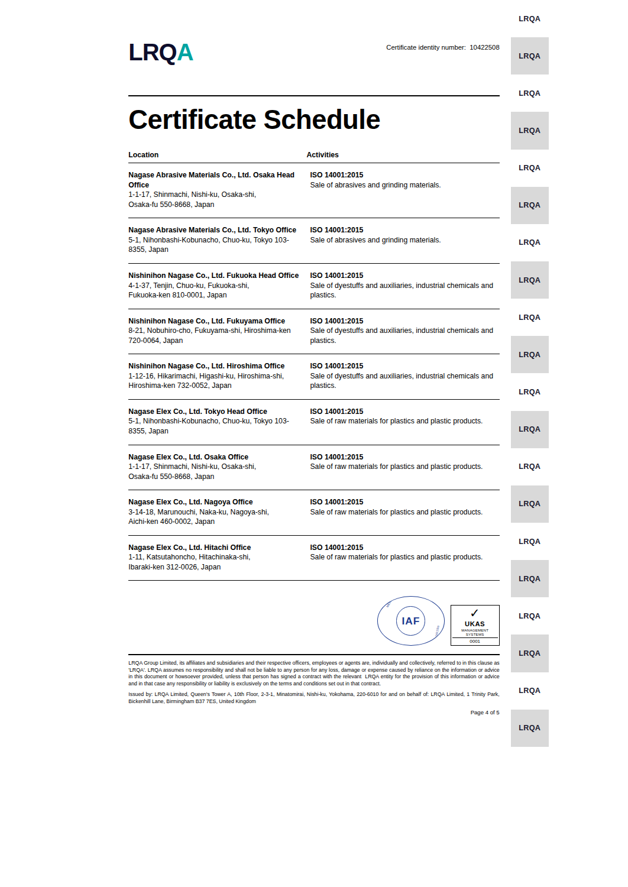LRQA
LRQA
LRQA
LRQA
LRQA
LRQA
LRQA
LRQA
LRQA
LRQA
LRQA
LRQA
LRQA
LRQA
LRQA
LRQA
LRQA
LRQA
LRQA
LRQA
LRQA
Certificate identity number: 10422508
Certificate Schedule
| Location | Activities |
| --- | --- |
| Nagase Abrasive Materials Co., Ltd. Osaka Head Office 1-1-17, Shinmachi, Nishi-ku, Osaka-shi, Osaka-fu 550-8668, Japan | ISO 14001:2015 Sale of abrasives and grinding materials. |
| Nagase Abrasive Materials Co., Ltd. Tokyo Office 5-1, Nihonbashi-Kobunacho, Chuo-ku, Tokyo 103-8355, Japan | ISO 14001:2015 Sale of abrasives and grinding materials. |
| Nishinihon Nagase Co., Ltd. Fukuoka Head Office 4-1-37, Tenjin, Chuo-ku, Fukuoka-shi, Fukuoka-ken 810-0001, Japan | ISO 14001:2015 Sale of dyestuffs and auxiliaries, industrial chemicals and plastics. |
| Nishinihon Nagase Co., Ltd. Fukuyama Office 8-21, Nobuhiro-cho, Fukuyama-shi, Hiroshima-ken 720-0064, Japan | ISO 14001:2015 Sale of dyestuffs and auxiliaries, industrial chemicals and plastics. |
| Nishinihon Nagase Co., Ltd. Hiroshima Office 1-12-16, Hikarimachi, Higashi-ku, Hiroshima-shi, Hiroshima-ken 732-0052, Japan | ISO 14001:2015 Sale of dyestuffs and auxiliaries, industrial chemicals and plastics. |
| Nagase Elex Co., Ltd. Tokyo Head Office 5-1, Nihonbashi-Kobunacho, Chuo-ku, Tokyo 103-8355, Japan | ISO 14001:2015 Sale of raw materials for plastics and plastic products. |
| Nagase Elex Co., Ltd. Osaka Office 1-1-17, Shinmachi, Nishi-ku, Osaka-shi, Osaka-fu 550-8668, Japan | ISO 14001:2015 Sale of raw materials for plastics and plastic products. |
| Nagase Elex Co., Ltd. Nagoya Office 3-14-18, Marunouchi, Naka-ku, Nagoya-shi, Aichi-ken 460-0002, Japan | ISO 14001:2015 Sale of raw materials for plastics and plastic products. |
| Nagase Elex Co., Ltd. Hitachi Office 1-11, Katsutahoncho, Hitachinaka-shi, Ibaraki-ken 312-0026, Japan | ISO 14001:2015 Sale of raw materials for plastics and plastic products. |
MEMBER OF MULTILATERAL RECOGNITION ARRANGEMENT
IAF
✓
UKAS
MANAGEMENT
SYSTEMS
0001
LRQA Group Limited, its affiliates and subsidiaries and their respective officers, employees or agents are, individually and collectively, referred to in this clause as 'LRQA'. LRQA assumes no responsibility and shall not be liable to any person for any loss, damage or expense caused by reliance on the information or advice in this document or howsoever provided, unless that person has signed a contract with the relevant LRQA entity for the provision of this information or advice and in that case any responsibility or liability is exclusively on the terms and conditions set out in that contract.
Issued by: LRQA Limited, Queen's Tower A, 10th Floor, 2-3-1, Minatomirai, Nishi-ku, Yokohama, 220-6010 for and on behalf of: LRQA Limited, 1 Trinity Park, Bickenhill Lane, Birmingham B37 7ES, United Kingdom
Page 4 of 5